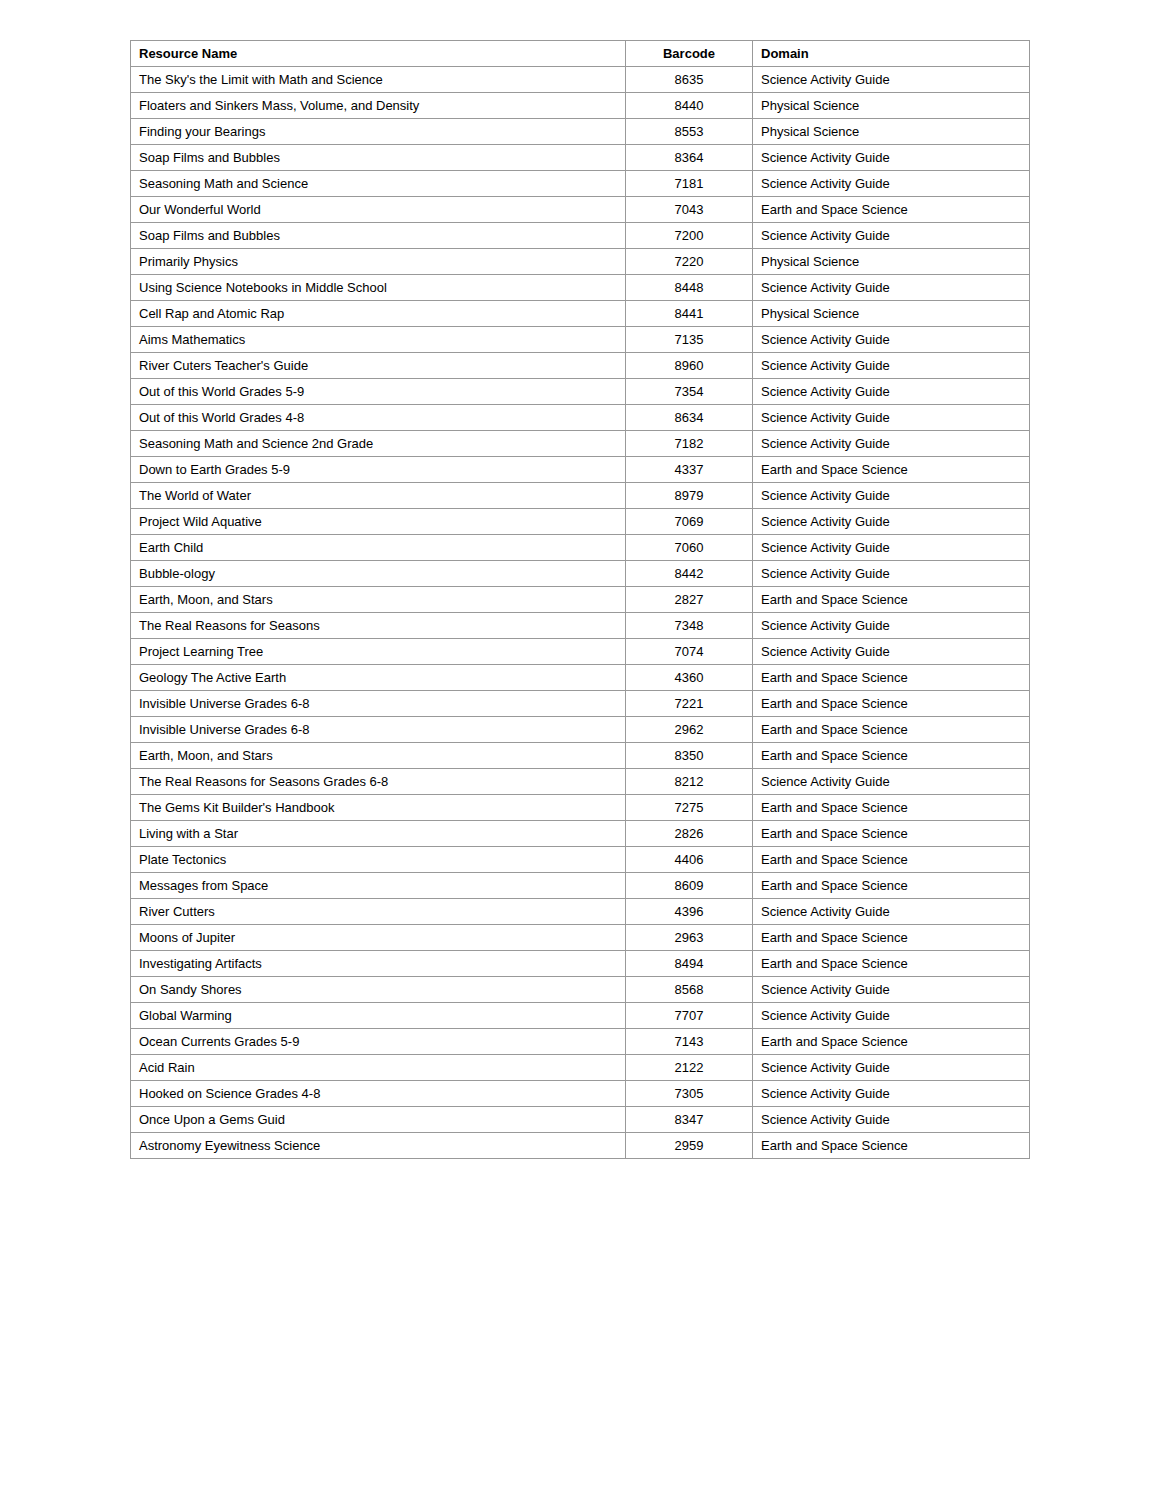Science Resource Inventory
| Resource Name | Barcode | Domain |
| --- | --- | --- |
| The Sky's the Limit with Math and Science | 8635 | Science Activity Guide |
| Floaters and Sinkers Mass, Volume, and Density | 8440 | Physical Science |
| Finding your Bearings | 8553 | Physical Science |
| Soap Films and Bubbles | 8364 | Science Activity Guide |
| Seasoning Math and Science | 7181 | Science Activity Guide |
| Our Wonderful World | 7043 | Earth and Space Science |
| Soap Films and Bubbles | 7200 | Science Activity Guide |
| Primarily Physics | 7220 | Physical Science |
| Using Science Notebooks in Middle School | 8448 | Science Activity Guide |
| Cell Rap and Atomic Rap | 8441 | Physical Science |
| Aims Mathematics | 7135 | Science Activity Guide |
| River Cuters Teacher's Guide | 8960 | Science Activity Guide |
| Out of this World Grades 5-9 | 7354 | Science Activity Guide |
| Out of this World Grades 4-8 | 8634 | Science Activity Guide |
| Seasoning Math and Science 2nd Grade | 7182 | Science Activity Guide |
| Down to Earth Grades 5-9 | 4337 | Earth and Space Science |
| The World of Water | 8979 | Science Activity Guide |
| Project Wild Aquative | 7069 | Science Activity Guide |
| Earth Child | 7060 | Science Activity Guide |
| Bubble-ology | 8442 | Science Activity Guide |
| Earth, Moon, and Stars | 2827 | Earth and Space Science |
| The Real Reasons for Seasons | 7348 | Science Activity Guide |
| Project Learning Tree | 7074 | Science Activity Guide |
| Geology The Active Earth | 4360 | Earth and Space Science |
| Invisible Universe Grades 6-8 | 7221 | Earth and Space Science |
| Invisible Universe Grades 6-8 | 2962 | Earth and Space Science |
| Earth, Moon, and Stars | 8350 | Earth and Space Science |
| The Real Reasons for Seasons Grades 6-8 | 8212 | Science Activity Guide |
| The Gems Kit Builder's Handbook | 7275 | Earth and Space Science |
| Living with a Star | 2826 | Earth and Space Science |
| Plate Tectonics | 4406 | Earth and Space Science |
| Messages from Space | 8609 | Earth and Space Science |
| River Cutters | 4396 | Science Activity Guide |
| Moons of Jupiter | 2963 | Earth and Space Science |
| Investigating Artifacts | 8494 | Earth and Space Science |
| On Sandy Shores | 8568 | Science Activity Guide |
| Global Warming | 7707 | Science Activity Guide |
| Ocean Currents Grades 5-9 | 7143 | Earth and Space Science |
| Acid Rain | 2122 | Science Activity Guide |
| Hooked on Science Grades 4-8 | 7305 | Science Activity Guide |
| Once Upon a Gems Guid | 8347 | Science Activity Guide |
| Astronomy Eyewitness Science | 2959 | Earth and Space Science |